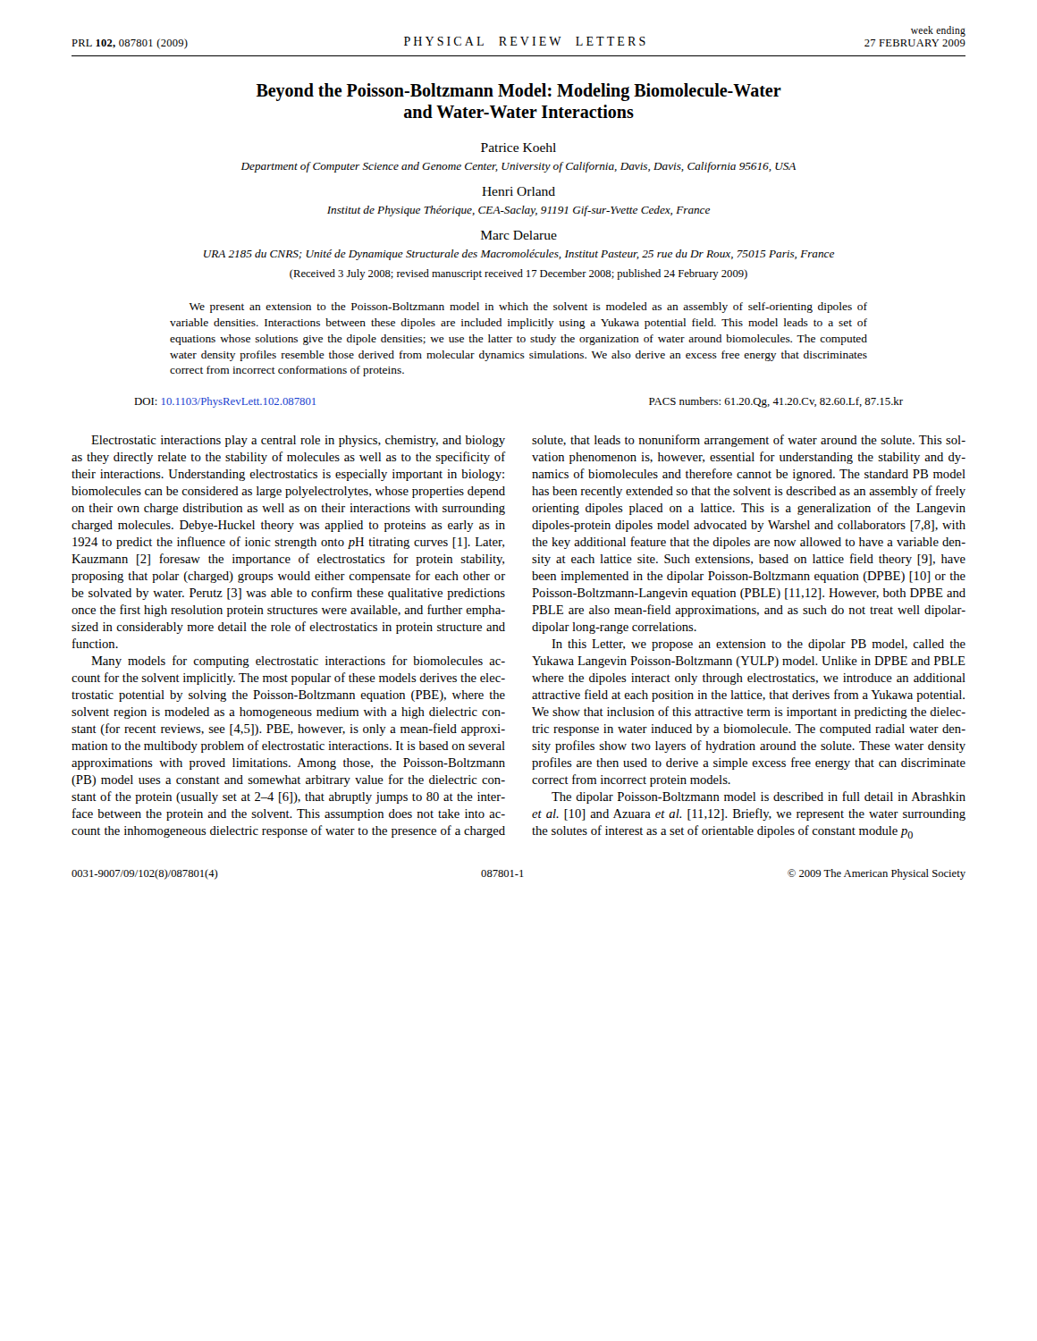PRL 102, 087801 (2009)
PHYSICAL REVIEW LETTERS
week ending
27 FEBRUARY 2009
Beyond the Poisson-Boltzmann Model: Modeling Biomolecule-Water
and Water-Water Interactions
Patrice Koehl
Department of Computer Science and Genome Center, University of California, Davis, Davis, California 95616, USA
Henri Orland
Institut de Physique Théorique, CEA-Saclay, 91191 Gif-sur-Yvette Cedex, France
Marc Delarue
URA 2185 du CNRS; Unité de Dynamique Structurale des Macromolécules, Institut Pasteur, 25 rue du Dr Roux, 75015 Paris, France
(Received 3 July 2008; revised manuscript received 17 December 2008; published 24 February 2009)
We present an extension to the Poisson-Boltzmann model in which the solvent is modeled as an assembly of self-orienting dipoles of variable densities. Interactions between these dipoles are included implicitly using a Yukawa potential field. This model leads to a set of equations whose solutions give the dipole densities; we use the latter to study the organization of water around biomolecules. The computed water density profiles resemble those derived from molecular dynamics simulations. We also derive an excess free energy that discriminates correct from incorrect conformations of proteins.
DOI: 10.1103/PhysRevLett.102.087801
PACS numbers: 61.20.Qg, 41.20.Cv, 82.60.Lf, 87.15.kr
Electrostatic interactions play a central role in physics, chemistry, and biology as they directly relate to the stability of molecules as well as to the specificity of their interactions. Understanding electrostatics is especially important in biology: biomolecules can be considered as large polyelectrolytes, whose properties depend on their own charge distribution as well as on their interactions with surrounding charged molecules. Debye-Huckel theory was applied to proteins as early as in 1924 to predict the influence of ionic strength onto p H titrating curves [1]. Later, Kauzmann [2] foresaw the importance of electrostatics for protein stability, proposing that polar (charged) groups would either compensate for each other or be solvated by water. Perutz [3] was able to confirm these qualitative predictions once the first high resolution protein structures were available, and further emphasized in considerably more detail the role of electrostatics in protein structure and function.
Many models for computing electrostatic interactions for biomolecules account for the solvent implicitly. The most popular of these models derives the electrostatic potential by solving the Poisson-Boltzmann equation (PBE), where the solvent region is modeled as a homogeneous medium with a high dielectric constant (for recent reviews, see [4,5]). PBE, however, is only a mean-field approximation to the multibody problem of electrostatic interactions. It is based on several approximations with proved limitations. Among those, the Poisson-Boltzmann (PB) model uses a constant and somewhat arbitrary value for the dielectric constant of the protein (usually set at 2–4 [6]), that abruptly jumps to 80 at the interface between the protein and the solvent. This assumption does not take into account the inhomogeneous dielectric response of water to the presence of a charged solute, that leads to nonuniform arrangement of water around the solute. This solvation phenomenon is, however, essential for understanding the stability and dynamics of biomolecules and therefore cannot be ignored. The standard PB model has been recently extended so that the solvent is described as an assembly of freely orienting dipoles placed on a lattice. This is a generalization of the Langevin dipoles-protein dipoles model advocated by Warshel and collaborators [7,8], with the key additional feature that the dipoles are now allowed to have a variable density at each lattice site. Such extensions, based on lattice field theory [9], have been implemented in the dipolar Poisson-Boltzmann equation (DPBE) [10] or the Poisson-Boltzmann-Langevin equation (PBLE) [11,12]. However, both DPBE and PBLE are also mean-field approximations, and as such do not treat well dipolar-dipolar long-range correlations.
In this Letter, we propose an extension to the dipolar PB model, called the Yukawa Langevin Poisson-Boltzmann (YULP) model. Unlike in DPBE and PBLE where the dipoles interact only through electrostatics, we introduce an additional attractive field at each position in the lattice, that derives from a Yukawa potential. We show that inclusion of this attractive term is important in predicting the dielectric response in water induced by a biomolecule. The computed radial water density profiles show two layers of hydration around the solute. These water density profiles are then used to derive a simple excess free energy that can discriminate correct from incorrect protein models.
The dipolar Poisson-Boltzmann model is described in full detail in Abrashkin et al. [10] and Azuara et al. [11,12]. Briefly, we represent the water surrounding the solutes of interest as a set of orientable dipoles of constant module p0
0031-9007/09/102(8)/087801(4)
087801-1
© 2009 The American Physical Society